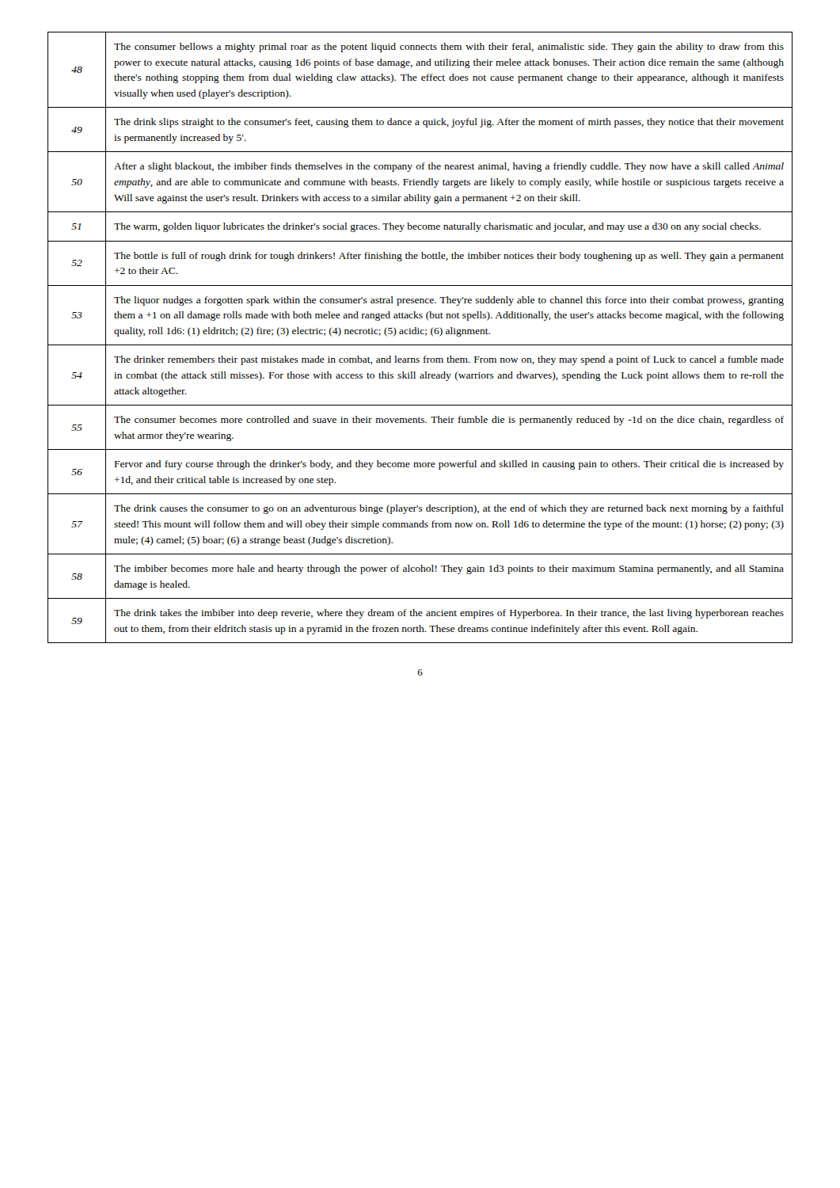| 48 | The consumer bellows a mighty primal roar as the potent liquid connects them with their feral, animalistic side. They gain the ability to draw from this power to execute natural attacks, causing 1d6 points of base damage, and utilizing their melee attack bonuses. Their action dice remain the same (although there's nothing stopping them from dual wielding claw attacks). The effect does not cause permanent change to their appearance, although it manifests visually when used (player's description). |
| 49 | The drink slips straight to the consumer's feet, causing them to dance a quick, joyful jig. After the moment of mirth passes, they notice that their movement is permanently increased by 5'. |
| 50 | After a slight blackout, the imbiber finds themselves in the company of the nearest animal, having a friendly cuddle. They now have a skill called Animal empathy , and are able to communicate and commune with beasts. Friendly targets are likely to comply easily, while hostile or suspicious targets receive a Will save against the user's result. Drinkers with access to a similar ability gain a permanent +2 on their skill. |
| 51 | The warm, golden liquor lubricates the drinker's social graces. They become naturally charismatic and jocular, and may use a d30 on any social checks. |
| 52 | The bottle is full of rough drink for tough drinkers! After finishing the bottle, the imbiber notices their body toughening up as well. They gain a permanent +2 to their AC. |
| 53 | The liquor nudges a forgotten spark within the consumer's astral presence. They're suddenly able to channel this force into their combat prowess, granting them a +1 on all damage rolls made with both melee and ranged attacks (but not spells). Additionally, the user's attacks become magical, with the following quality, roll 1d6: (1) eldritch; (2) fire; (3) electric; (4) necrotic; (5) acidic; (6) alignment. |
| 54 | The drinker remembers their past mistakes made in combat, and learns from them. From now on, they may spend a point of Luck to cancel a fumble made in combat (the attack still misses). For those with access to this skill already (warriors and dwarves), spending the Luck point allows them to re-roll the attack altogether. |
| 55 | The consumer becomes more controlled and suave in their movements. Their fumble die is permanently reduced by -1d on the dice chain, regardless of what armor they're wearing. |
| 56 | Fervor and fury course through the drinker's body, and they become more powerful and skilled in causing pain to others. Their critical die is increased by +1d, and their critical table is increased by one step. |
| 57 | The drink causes the consumer to go on an adventurous binge (player's description), at the end of which they are returned back next morning by a faithful steed! This mount will follow them and will obey their simple commands from now on. Roll 1d6 to determine the type of the mount: (1) horse; (2) pony; (3) mule; (4) camel; (5) boar; (6) a strange beast (Judge's discretion). |
| 58 | The imbiber becomes more hale and hearty through the power of alcohol! They gain 1d3 points to their maximum Stamina permanently, and all Stamina damage is healed. |
| 59 | The drink takes the imbiber into deep reverie, where they dream of the ancient empires of Hyperborea. In their trance, the last living hyperborean reaches out to them, from their eldritch stasis up in a pyramid in the frozen north. These dreams continue indefinitely after this event. Roll again. |
6